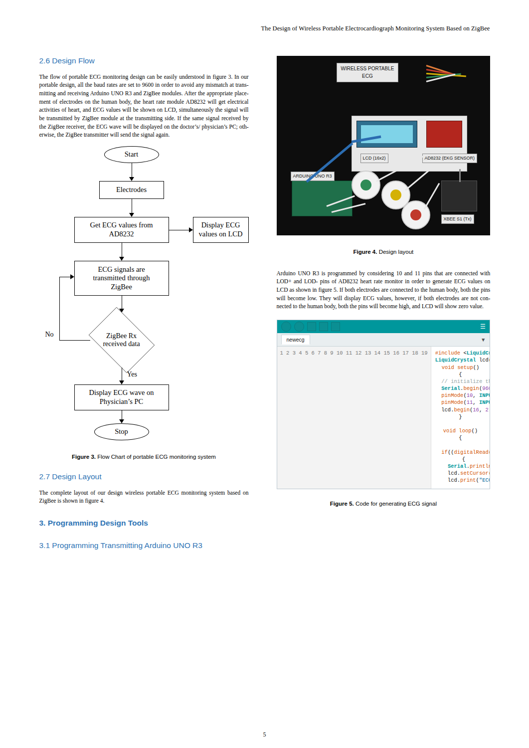The Design of Wireless Portable Electrocardiograph Monitoring System Based on ZigBee
2.6 Design Flow
The flow of portable ECG monitoring design can be easily understood in figure 3. In our portable design, all the baud rates are set to 9600 in order to avoid any mismatch at transmitting and receiving Arduino UNO R3 and ZigBee modules. After the appropriate placement of electrodes on the human body, the heart rate module AD8232 will get electrical activities of heart, and ECG values will be shown on LCD, simultaneously the signal will be transmitted by ZigBee module at the transmitting side. If the same signal received by the ZigBee receiver, the ECG wave will be displayed on the doctor’s/ physician’s PC; otherwise, the ZigBee transmitter will send the signal again.
Start
Electrodes
Get ECG values from
AD8232
Display ECG
values on LCD
ECG signals are
transmitted through
ZigBee
ZigBee Rx
received data
No
Yes
Display ECG wave on
Physician’s PC
Stop
Figure 3. Flow Chart of portable ECG monitoring system
2.7 Design Layout
The complete layout of our design wireless portable ECG monitoring system based on ZigBee is shown in figure 4.
3. Programming Design Tools
3.1 Programming Transmitting Arduino UNO R3
WIRELESS PORTABLE
ECG
LCD (16x2)
AD8232 (EKG SENSOR)
ARDUINO UNO R3
XBEE S1 (Tx)
Figure 4. Design layout
Arduino UNO R3 is programmed by considering 10 and 11 pins that are connected with LOD+ and LOD- pins of AD8232 heart rate monitor in order to generate ECG values on LCD as shown in figure 5. If both electrodes are connected to the human body, both the pins will become low. They will display ECG values, however, if both electrodes are not connected to the human body, both the pins will become high, and LCD will show zero value.
☰
newecg ▼
1 2 3 4 5 6 7 8 9 10 11 12 13 14 15 16 17 18 19
#include <LiquidCrystal.h> LiquidCrystal lcd(7, 6, 5, 4, 3, 2); void setup() { // initialize the serial communication: Serial.begin(9600); pinMode(10, INPUT); // Setup for leads off detection LO + pinMode(11, INPUT); // Setup for leads off detection LO - lcd.begin(16, 2|; } void loop() { if((digitalRead(10) == 1|||(digitalRead(11| == 1)) { Serial.println('0'); lcd.setCursor(0,0); lcd.print("ECG = ");
Figure 5. Code for generating ECG signal
5